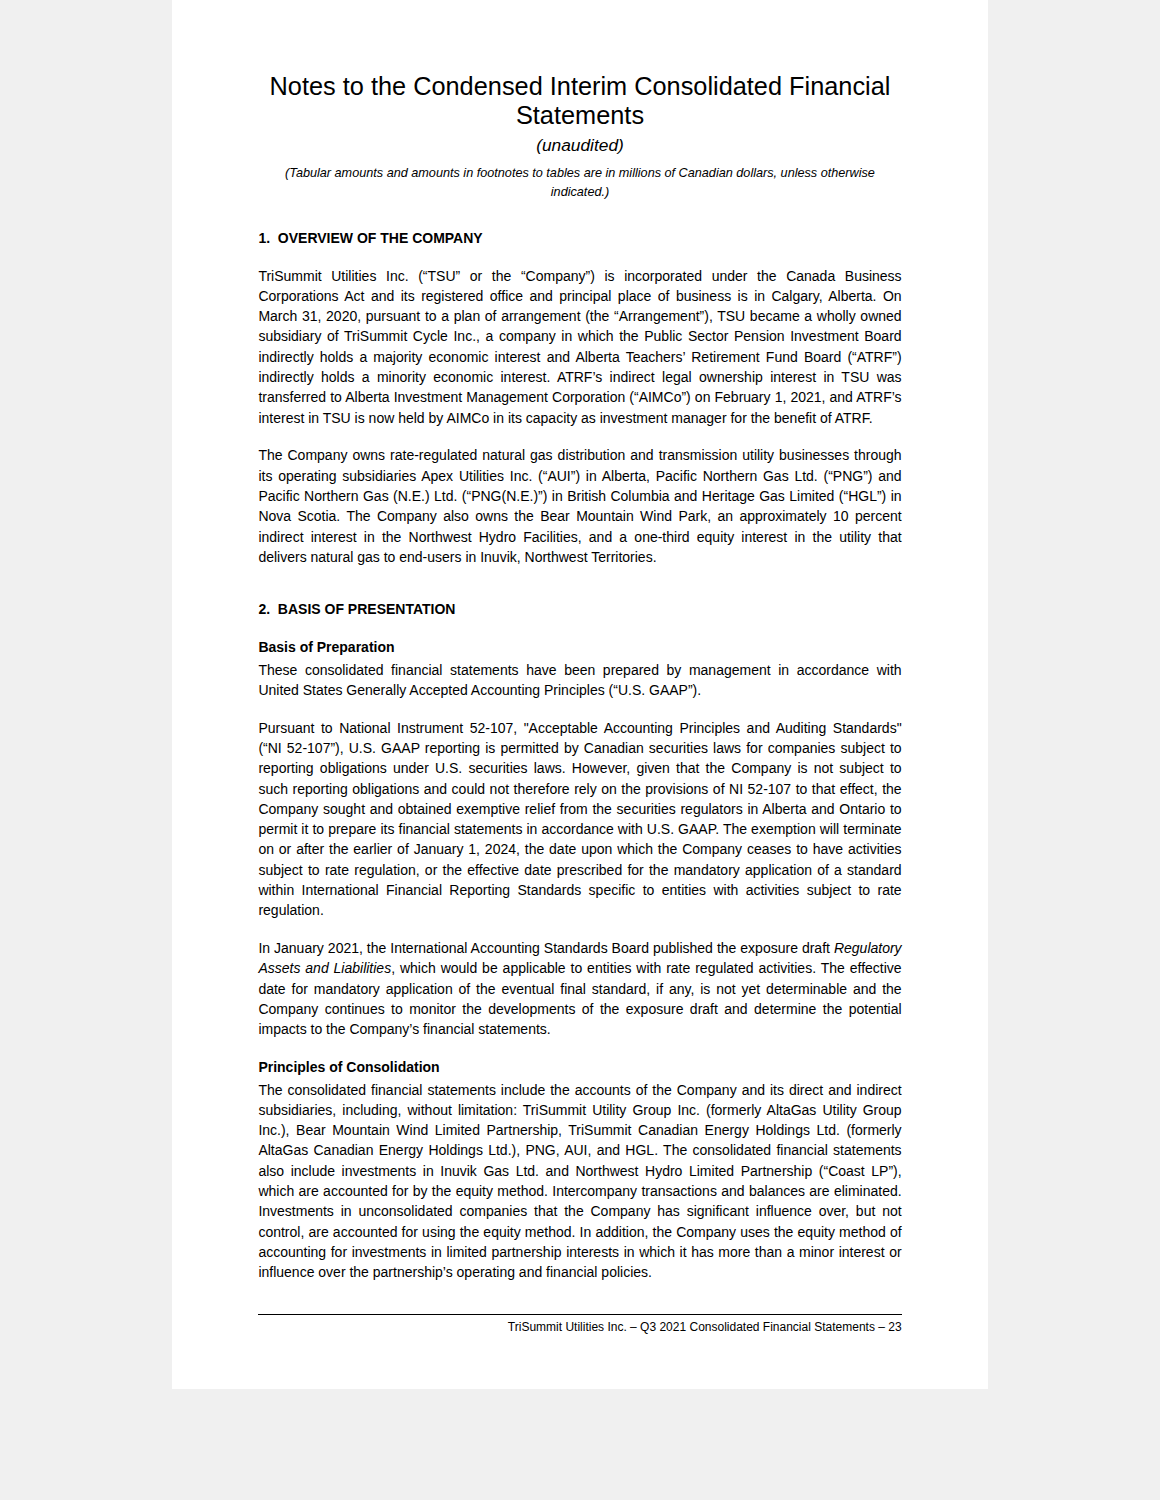Notes to the Condensed Interim Consolidated Financial Statements
(unaudited)
(Tabular amounts and amounts in footnotes to tables are in millions of Canadian dollars, unless otherwise indicated.)
1. OVERVIEW OF THE COMPANY
TriSummit Utilities Inc. (“TSU” or the “Company”) is incorporated under the Canada Business Corporations Act and its registered office and principal place of business is in Calgary, Alberta. On March 31, 2020, pursuant to a plan of arrangement (the “Arrangement”), TSU became a wholly owned subsidiary of TriSummit Cycle Inc., a company in which the Public Sector Pension Investment Board indirectly holds a majority economic interest and Alberta Teachers’ Retirement Fund Board (“ATRF”) indirectly holds a minority economic interest. ATRF’s indirect legal ownership interest in TSU was transferred to Alberta Investment Management Corporation (“AIMCo”) on February 1, 2021, and ATRF’s interest in TSU is now held by AIMCo in its capacity as investment manager for the benefit of ATRF.
The Company owns rate-regulated natural gas distribution and transmission utility businesses through its operating subsidiaries Apex Utilities Inc. (“AUI”) in Alberta, Pacific Northern Gas Ltd. (“PNG”) and Pacific Northern Gas (N.E.) Ltd. (“PNG(N.E.)”) in British Columbia and Heritage Gas Limited (“HGL”) in Nova Scotia. The Company also owns the Bear Mountain Wind Park, an approximately 10 percent indirect interest in the Northwest Hydro Facilities, and a one-third equity interest in the utility that delivers natural gas to end-users in Inuvik, Northwest Territories.
2. BASIS OF PRESENTATION
Basis of Preparation
These consolidated financial statements have been prepared by management in accordance with United States Generally Accepted Accounting Principles (“U.S. GAAP”).
Pursuant to National Instrument 52-107, "Acceptable Accounting Principles and Auditing Standards" (“NI 52-107”), U.S. GAAP reporting is permitted by Canadian securities laws for companies subject to reporting obligations under U.S. securities laws. However, given that the Company is not subject to such reporting obligations and could not therefore rely on the provisions of NI 52-107 to that effect, the Company sought and obtained exemptive relief from the securities regulators in Alberta and Ontario to permit it to prepare its financial statements in accordance with U.S. GAAP. The exemption will terminate on or after the earlier of January 1, 2024, the date upon which the Company ceases to have activities subject to rate regulation, or the effective date prescribed for the mandatory application of a standard within International Financial Reporting Standards specific to entities with activities subject to rate regulation.
In January 2021, the International Accounting Standards Board published the exposure draft Regulatory Assets and Liabilities, which would be applicable to entities with rate regulated activities. The effective date for mandatory application of the eventual final standard, if any, is not yet determinable and the Company continues to monitor the developments of the exposure draft and determine the potential impacts to the Company’s financial statements.
Principles of Consolidation
The consolidated financial statements include the accounts of the Company and its direct and indirect subsidiaries, including, without limitation: TriSummit Utility Group Inc. (formerly AltaGas Utility Group Inc.), Bear Mountain Wind Limited Partnership, TriSummit Canadian Energy Holdings Ltd. (formerly AltaGas Canadian Energy Holdings Ltd.), PNG, AUI, and HGL. The consolidated financial statements also include investments in Inuvik Gas Ltd. and Northwest Hydro Limited Partnership (“Coast LP”), which are accounted for by the equity method. Intercompany transactions and balances are eliminated. Investments in unconsolidated companies that the Company has significant influence over, but not control, are accounted for using the equity method. In addition, the Company uses the equity method of accounting for investments in limited partnership interests in which it has more than a minor interest or influence over the partnership’s operating and financial policies.
TriSummit Utilities Inc. – Q3 2021 Consolidated Financial Statements – 23